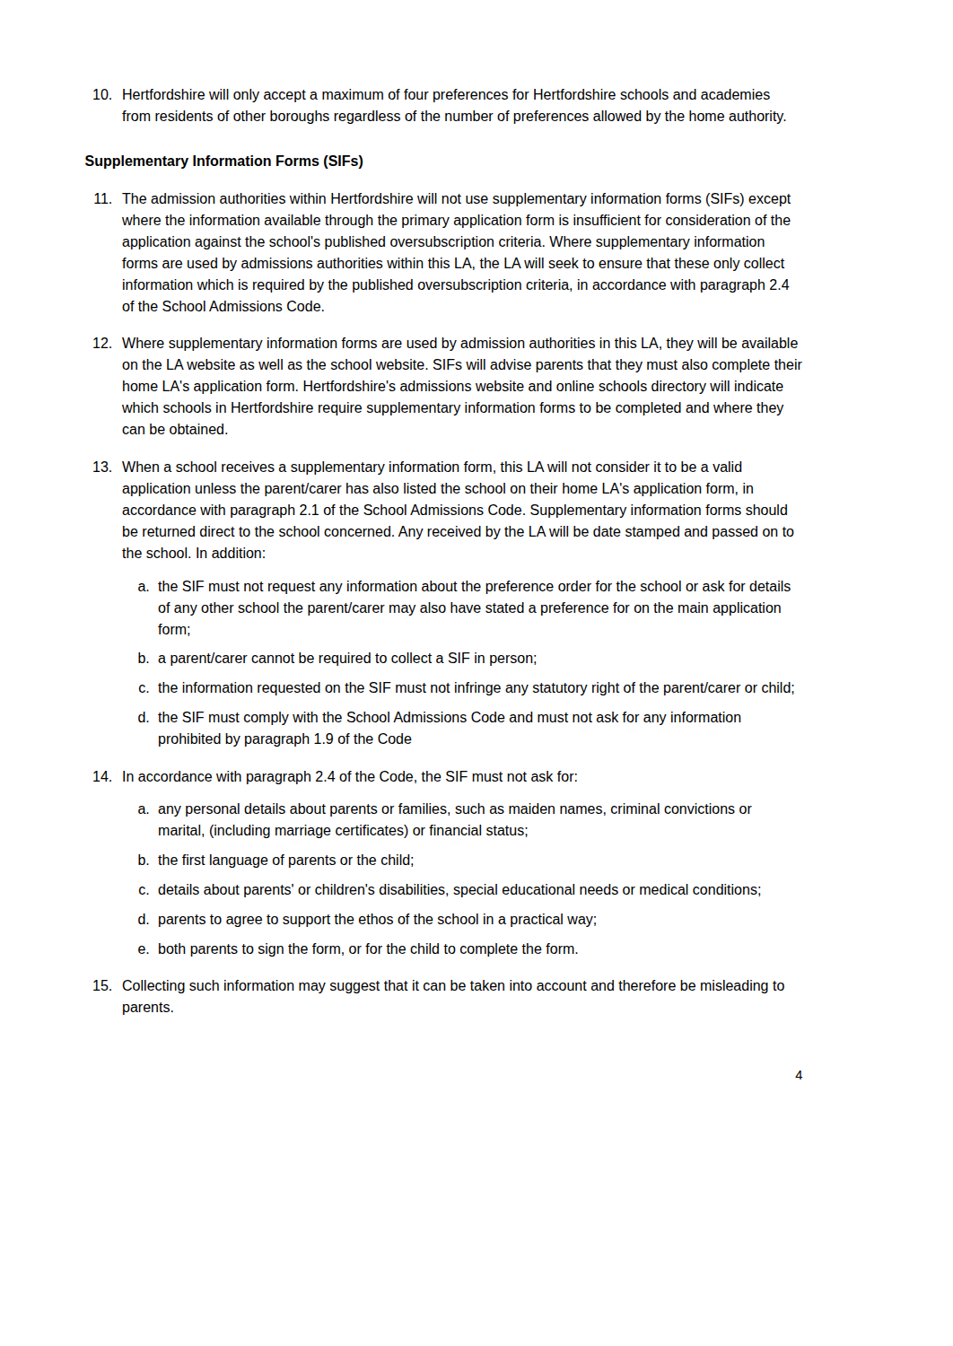Hertfordshire will only accept a maximum of four preferences for Hertfordshire schools and academies from residents of other boroughs regardless of the number of preferences allowed by the home authority.
Supplementary Information Forms (SIFs)
The admission authorities within Hertfordshire will not use supplementary information forms (SIFs) except where the information available through the primary application form is insufficient for consideration of the application against the school's published oversubscription criteria. Where supplementary information forms are used by admissions authorities within this LA, the LA will seek to ensure that these only collect information which is required by the published oversubscription criteria, in accordance with paragraph 2.4 of the School Admissions Code.
Where supplementary information forms are used by admission authorities in this LA, they will be available on the LA website as well as the school website. SIFs will advise parents that they must also complete their home LA's application form. Hertfordshire's admissions website and online schools directory will indicate which schools in Hertfordshire require supplementary information forms to be completed and where they can be obtained.
When a school receives a supplementary information form, this LA will not consider it to be a valid application unless the parent/carer has also listed the school on their home LA's application form, in accordance with paragraph 2.1 of the School Admissions Code. Supplementary information forms should be returned direct to the school concerned. Any received by the LA will be date stamped and passed on to the school. In addition:
the SIF must not request any information about the preference order for the school or ask for details of any other school the parent/carer may also have stated a preference for on the main application form;
a parent/carer cannot be required to collect a SIF in person;
the information requested on the SIF must not infringe any statutory right of the parent/carer or child;
the SIF must comply with the School Admissions Code and must not ask for any information prohibited by paragraph 1.9 of the Code
In accordance with paragraph 2.4 of the Code, the SIF must not ask for:
any personal details about parents or families, such as maiden names, criminal convictions or marital, (including marriage certificates) or financial status;
the first language of parents or the child;
details about parents' or children's disabilities, special educational needs or medical conditions;
parents to agree to support the ethos of the school in a practical way;
both parents to sign the form, or for the child to complete the form.
Collecting such information may suggest that it can be taken into account and therefore be misleading to parents.
4